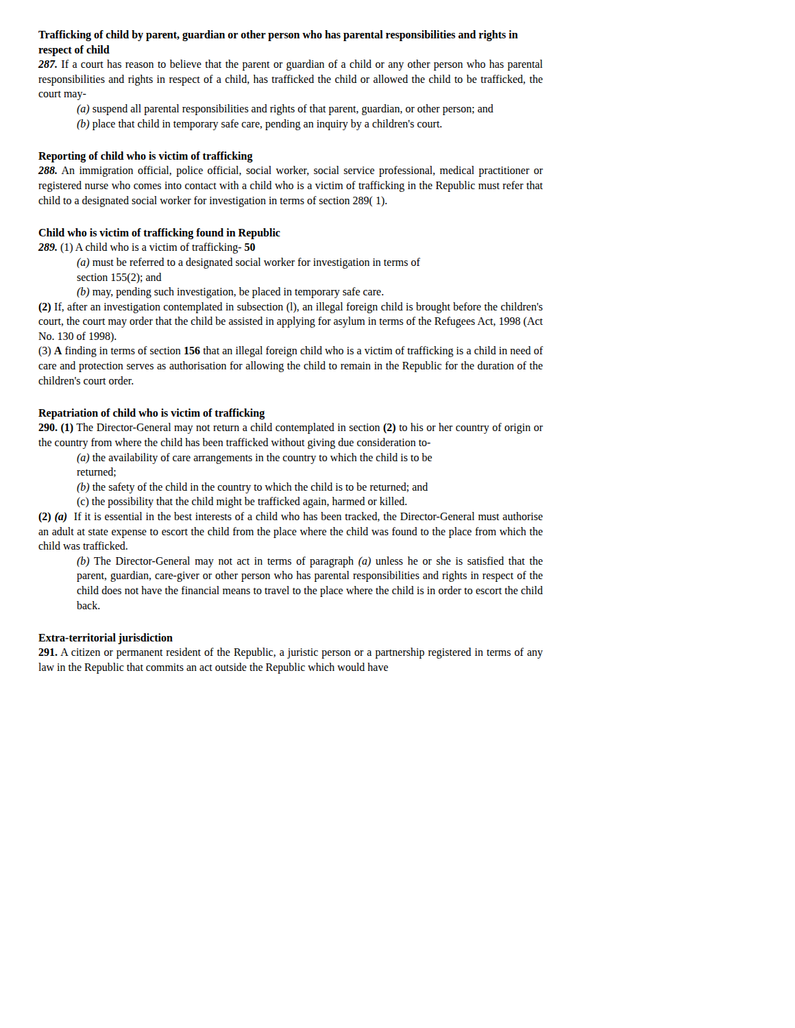Trafficking of child by parent, guardian or other person who has parental responsibilities and rights in respect of child
287. If a court has reason to believe that the parent or guardian of a child or any other person who has parental responsibilities and rights in respect of a child, has trafficked the child or allowed the child to be trafficked, the court may-
(a) suspend all parental responsibilities and rights of that parent, guardian, or other person; and
(b) place that child in temporary safe care, pending an inquiry by a children's court.
Reporting of child who is victim of trafficking
288. An immigration official, police official, social worker, social service professional, medical practitioner or registered nurse who comes into contact with a child who is a victim of trafficking in the Republic must refer that child to a designated social worker for investigation in terms of section 289( 1).
Child who is victim of trafficking found in Republic
289. (1) A child who is a victim of trafficking- 50
(a) must be referred to a designated social worker for investigation in terms of
section 155(2); and
(b) may, pending such investigation, be placed in temporary safe care.
(2) If, after an investigation contemplated in subsection (l), an illegal foreign child is brought before the children's court, the court may order that the child be assisted in applying for asylum in terms of the Refugees Act, 1998 (Act No. 130 of 1998).
(3) A finding in terms of section 156 that an illegal foreign child who is a victim of trafficking is a child in need of care and protection serves as authorisation for allowing the child to remain in the Republic for the duration of the children's court order.
Repatriation of child who is victim of trafficking
290. (1) The Director-General may not return a child contemplated in section (2) to his or her country of origin or the country from where the child has been trafficked without giving due consideration to-
(a) the availability of care arrangements in the country to which the child is to be
returned;
(b) the safety of the child in the country to which the child is to be returned; and
(c) the possibility that the child might be trafficked again, harmed or killed.
(2) (a) If it is essential in the best interests of a child who has been tracked, the Director-General must authorise an adult at state expense to escort the child from the place where the child was found to the place from which the child was trafficked.
(b) The Director-General may not act in terms of paragraph (a) unless he or she is satisfied that the parent, guardian, care-giver or other person who has parental responsibilities and rights in respect of the child does not have the financial means to travel to the place where the child is in order to escort the child back.
Extra-territorial jurisdiction
291. A citizen or permanent resident of the Republic, a juristic person or a partnership registered in terms of any law in the Republic that commits an act outside the Republic which would have